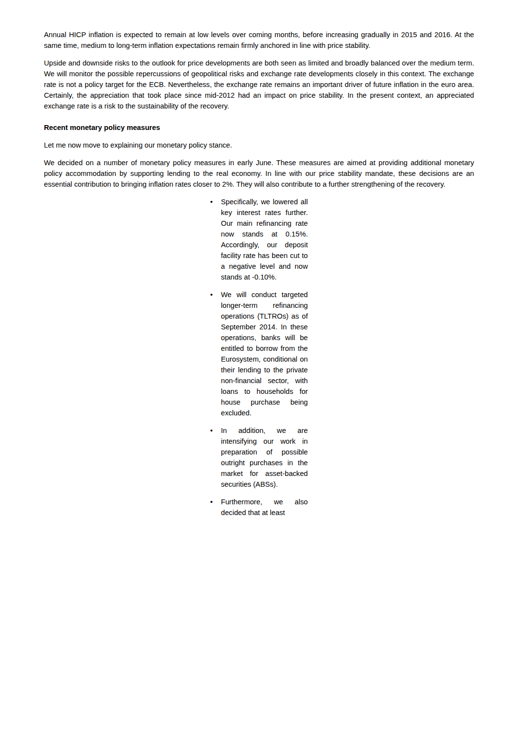Annual HICP inflation is expected to remain at low levels over coming months, before increasing gradually in 2015 and 2016. At the same time, medium to long-term inflation expectations remain firmly anchored in line with price stability.
Upside and downside risks to the outlook for price developments are both seen as limited and broadly balanced over the medium term. We will monitor the possible repercussions of geopolitical risks and exchange rate developments closely in this context. The exchange rate is not a policy target for the ECB. Nevertheless, the exchange rate remains an important driver of future inflation in the euro area. Certainly, the appreciation that took place since mid-2012 had an impact on price stability. In the present context, an appreciated exchange rate is a risk to the sustainability of the recovery.
Recent monetary policy measures
Let me now move to explaining our monetary policy stance.
We decided on a number of monetary policy measures in early June. These measures are aimed at providing additional monetary policy accommodation by supporting lending to the real economy. In line with our price stability mandate, these decisions are an essential contribution to bringing inflation rates closer to 2%. They will also contribute to a further strengthening of the recovery.
Specifically, we lowered all key interest rates further. Our main refinancing rate now stands at 0.15%. Accordingly, our deposit facility rate has been cut to a negative level and now stands at -0.10%.
We will conduct targeted longer-term refinancing operations (TLTROs) as of September 2014. In these operations, banks will be entitled to borrow from the Eurosystem, conditional on their lending to the private non-financial sector, with loans to households for house purchase being excluded.
In addition, we are intensifying our work in preparation of possible outright purchases in the market for asset-backed securities (ABSs).
Furthermore, we also decided that at least